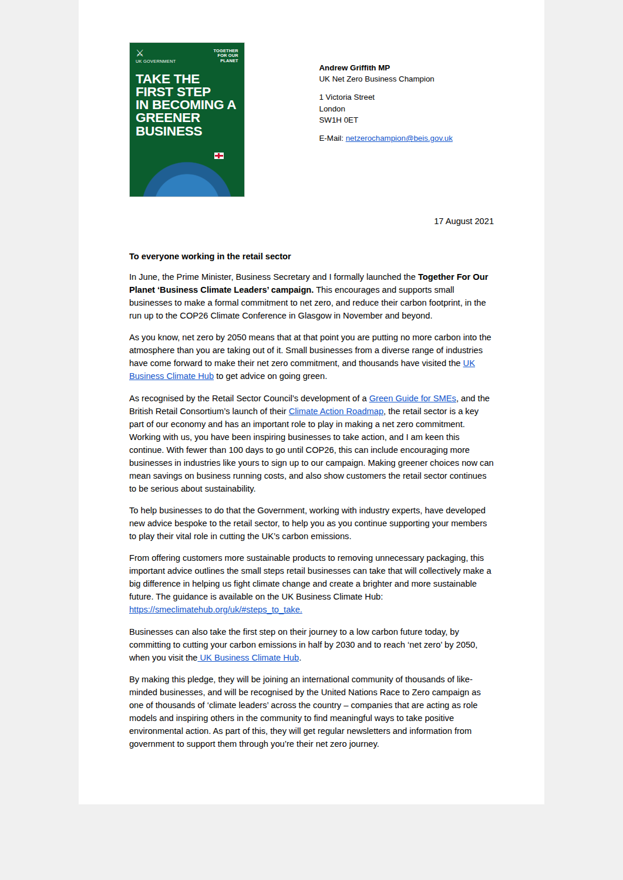⚔ UK Government
Together
for our
planet
Take the
first step
in becoming a
greener business
Andrew Griffith MP
UK Net Zero Business Champion
1 Victoria Street
London
SW1H 0ET
E-Mail: netzerochampion@beis.gov.uk
17 August 2021
To everyone working in the retail sector
In June, the Prime Minister, Business Secretary and I formally launched the Together For Our Planet ‘Business Climate Leaders’ campaign. This encourages and supports small businesses to make a formal commitment to net zero, and reduce their carbon footprint, in the run up to the COP26 Climate Conference in Glasgow in November and beyond.
As you know, net zero by 2050 means that at that point you are putting no more carbon into the atmosphere than you are taking out of it. Small businesses from a diverse range of industries have come forward to make their net zero commitment, and thousands have visited the UK Business Climate Hub to get advice on going green.
As recognised by the Retail Sector Council’s development of a Green Guide for SMEs, and the British Retail Consortium’s launch of their Climate Action Roadmap, the retail sector is a key part of our economy and has an important role to play in making a net zero commitment. Working with us, you have been inspiring businesses to take action, and I am keen this continue. With fewer than 100 days to go until COP26, this can include encouraging more businesses in industries like yours to sign up to our campaign. Making greener choices now can mean savings on business running costs, and also show customers the retail sector continues to be serious about sustainability.
To help businesses to do that the Government, working with industry experts, have developed new advice bespoke to the retail sector, to help you as you continue supporting your members to play their vital role in cutting the UK’s carbon emissions.
From offering customers more sustainable products to removing unnecessary packaging, this important advice outlines the small steps retail businesses can take that will collectively make a big difference in helping us fight climate change and create a brighter and more sustainable future. The guidance is available on the UK Business Climate Hub: https://smeclimatehub.org/uk/#steps_to_take.
Businesses can also take the first step on their journey to a low carbon future today, by committing to cutting your carbon emissions in half by 2030 and to reach ‘net zero’ by 2050, when you visit the UK Business Climate Hub.
By making this pledge, they will be joining an international community of thousands of like-minded businesses, and will be recognised by the United Nations Race to Zero campaign as one of thousands of ‘climate leaders’ across the country – companies that are acting as role models and inspiring others in the community to find meaningful ways to take positive environmental action. As part of this, they will get regular newsletters and information from government to support them through you’re their net zero journey.